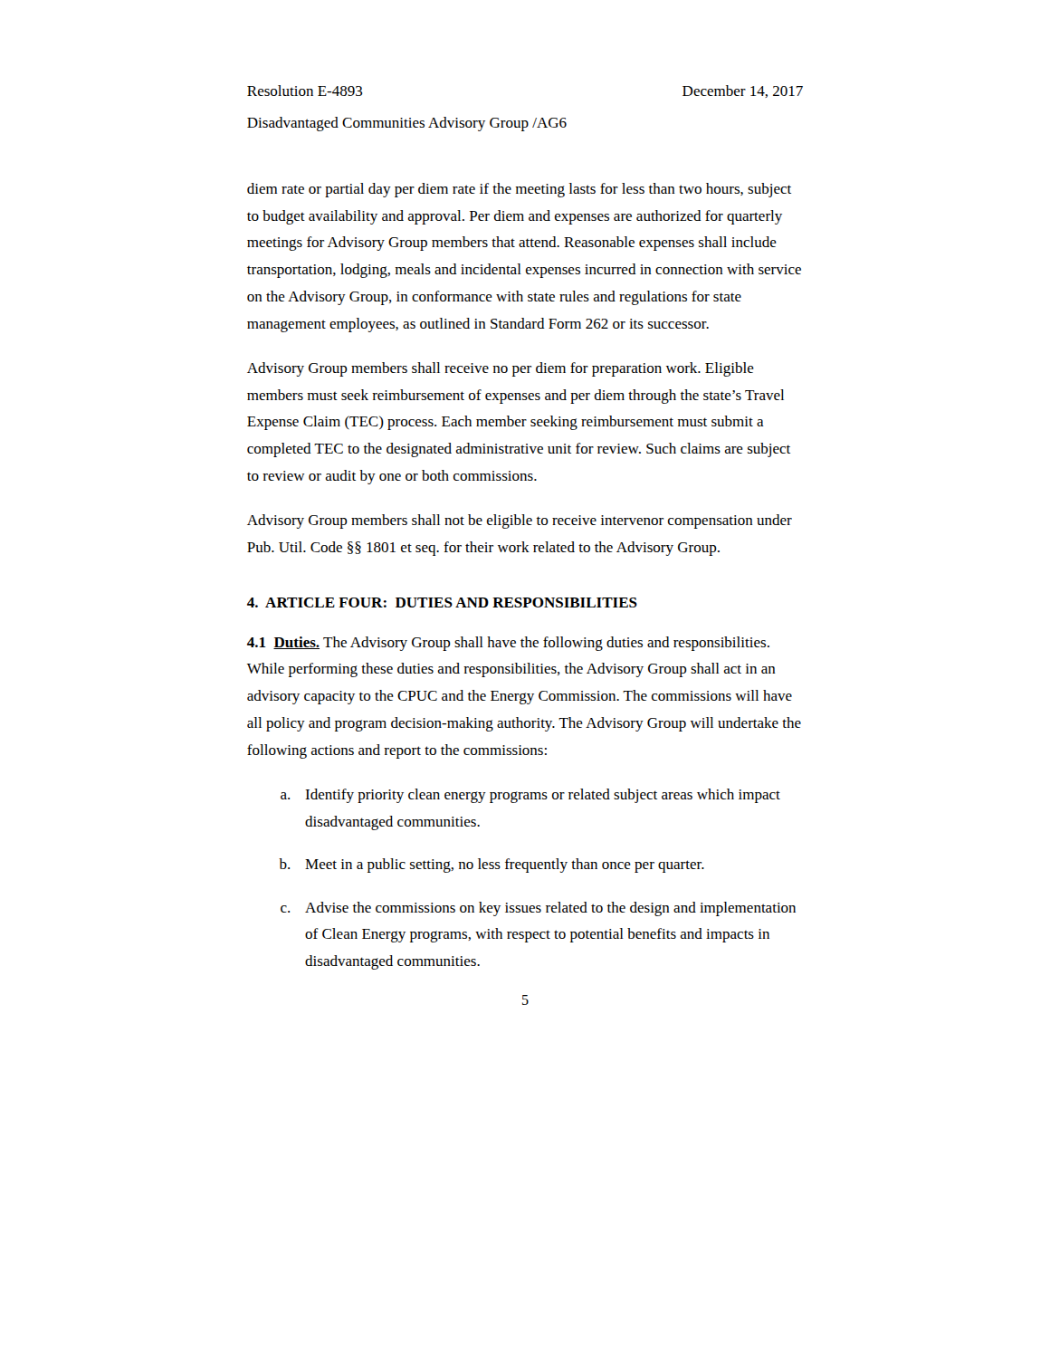Resolution E-4893
December 14, 2017
Disadvantaged Communities Advisory Group /AG6
diem rate or partial day per diem rate if the meeting lasts for less than two hours, subject to budget availability and approval. Per diem and expenses are authorized for quarterly meetings for Advisory Group members that attend. Reasonable expenses shall include transportation, lodging, meals and incidental expenses incurred in connection with service on the Advisory Group, in conformance with state rules and regulations for state management employees, as outlined in Standard Form 262 or its successor.
Advisory Group members shall receive no per diem for preparation work. Eligible members must seek reimbursement of expenses and per diem through the state’s Travel Expense Claim (TEC) process. Each member seeking reimbursement must submit a completed TEC to the designated administrative unit for review. Such claims are subject to review or audit by one or both commissions.
Advisory Group members shall not be eligible to receive intervenor compensation under Pub. Util. Code §§ 1801 et seq. for their work related to the Advisory Group.
4. ARTICLE FOUR: DUTIES AND RESPONSIBILITIES
4.1 Duties. The Advisory Group shall have the following duties and responsibilities. While performing these duties and responsibilities, the Advisory Group shall act in an advisory capacity to the CPUC and the Energy Commission. The commissions will have all policy and program decision-making authority. The Advisory Group will undertake the following actions and report to the commissions:
Identify priority clean energy programs or related subject areas which impact disadvantaged communities.
Meet in a public setting, no less frequently than once per quarter.
Advise the commissions on key issues related to the design and implementation of Clean Energy programs, with respect to potential benefits and impacts in disadvantaged communities.
5